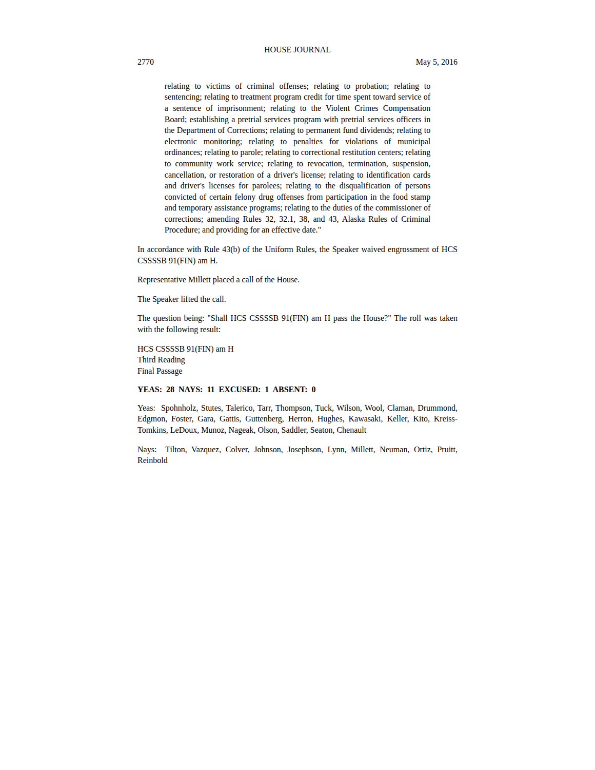HOUSE JOURNAL
2770 May 5, 2016
relating to victims of criminal offenses; relating to probation; relating to sentencing; relating to treatment program credit for time spent toward service of a sentence of imprisonment; relating to the Violent Crimes Compensation Board; establishing a pretrial services program with pretrial services officers in the Department of Corrections; relating to permanent fund dividends; relating to electronic monitoring; relating to penalties for violations of municipal ordinances; relating to parole; relating to correctional restitution centers; relating to community work service; relating to revocation, termination, suspension, cancellation, or restoration of a driver's license; relating to identification cards and driver's licenses for parolees; relating to the disqualification of persons convicted of certain felony drug offenses from participation in the food stamp and temporary assistance programs; relating to the duties of the commissioner of corrections; amending Rules 32, 32.1, 38, and 43, Alaska Rules of Criminal Procedure; and providing for an effective date."
In accordance with Rule 43(b) of the Uniform Rules, the Speaker waived engrossment of HCS CSSSSB 91(FIN) am H.
Representative Millett placed a call of the House.
The Speaker lifted the call.
The question being: "Shall HCS CSSSSB 91(FIN) am H pass the House?" The roll was taken with the following result:
HCS CSSSSB 91(FIN) am H
Third Reading
Final Passage
YEAS: 28 NAYS: 11 EXCUSED: 1 ABSENT: 0
Yeas: Spohnholz, Stutes, Talerico, Tarr, Thompson, Tuck, Wilson, Wool, Claman, Drummond, Edgmon, Foster, Gara, Gattis, Guttenberg, Herron, Hughes, Kawasaki, Keller, Kito, Kreiss-Tomkins, LeDoux, Munoz, Nageak, Olson, Saddler, Seaton, Chenault
Nays: Tilton, Vazquez, Colver, Johnson, Josephson, Lynn, Millett, Neuman, Ortiz, Pruitt, Reinbold